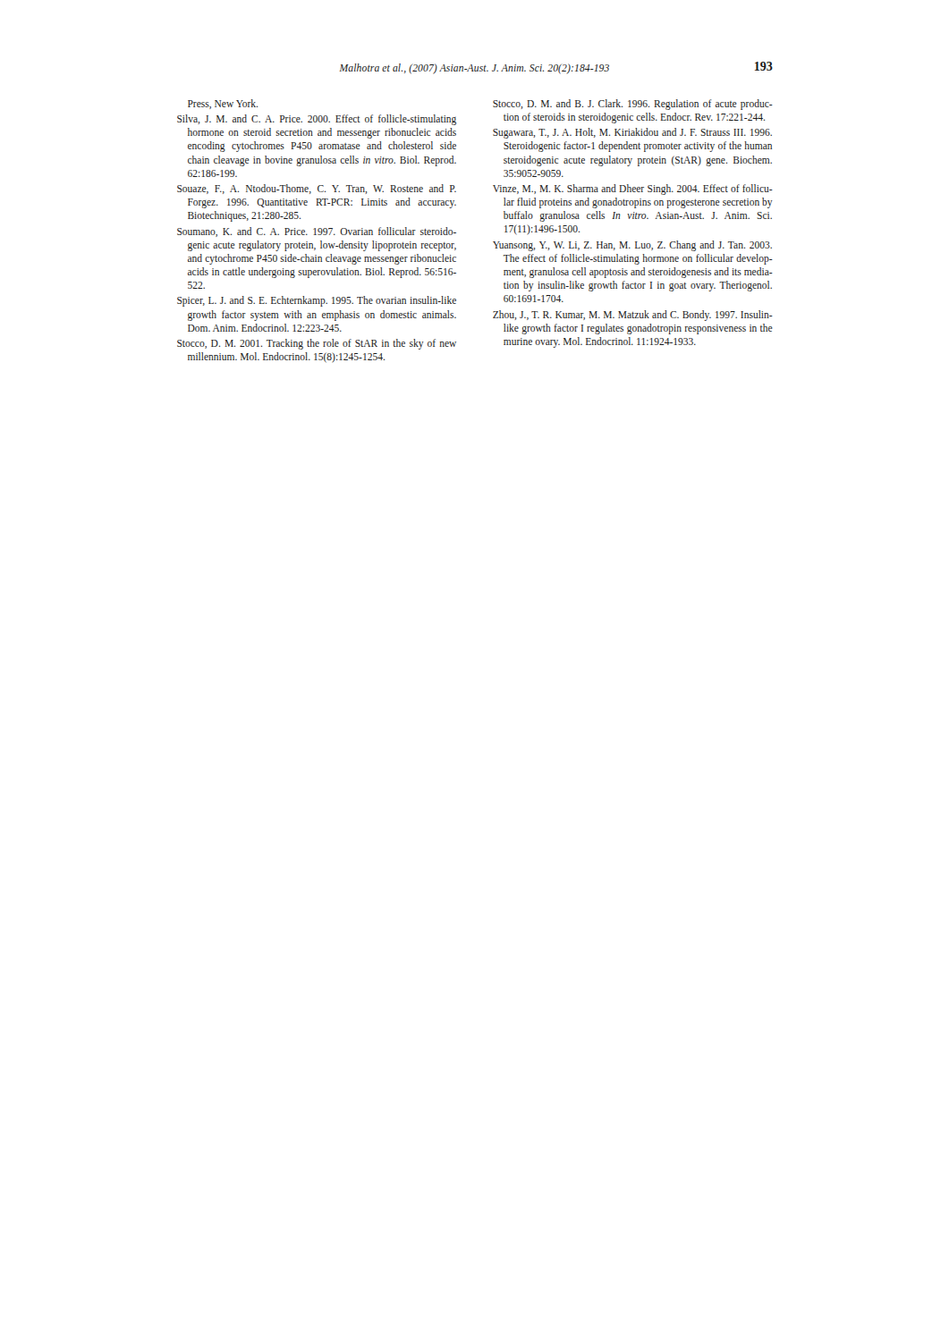Malhotra et al., (2007) Asian-Aust. J. Anim. Sci. 20(2):184-193 193
Press, New York.
Silva, J. M. and C. A. Price. 2000. Effect of follicle-stimulating hormone on steroid secretion and messenger ribonucleic acids encoding cytochromes P450 aromatase and cholesterol side chain cleavage in bovine granulosa cells in vitro. Biol. Reprod. 62:186-199.
Souaze, F., A. Ntodou-Thome, C. Y. Tran, W. Rostene and P. Forgez. 1996. Quantitative RT-PCR: Limits and accuracy. Biotechniques, 21:280-285.
Soumano, K. and C. A. Price. 1997. Ovarian follicular steroidogenic acute regulatory protein, low-density lipoprotein receptor, and cytochrome P450 side-chain cleavage messenger ribonucleic acids in cattle undergoing superovulation. Biol. Reprod. 56:516-522.
Spicer, L. J. and S. E. Echternkamp. 1995. The ovarian insulin-like growth factor system with an emphasis on domestic animals. Dom. Anim. Endocrinol. 12:223-245.
Stocco, D. M. 2001. Tracking the role of StAR in the sky of new millennium. Mol. Endocrinol. 15(8):1245-1254.
Stocco, D. M. and B. J. Clark. 1996. Regulation of acute production of steroids in steroidogenic cells. Endocr. Rev. 17:221-244.
Sugawara, T., J. A. Holt, M. Kiriakidou and J. F. Strauss III. 1996. Steroidogenic factor-1 dependent promoter activity of the human steroidogenic acute regulatory protein (StAR) gene. Biochem. 35:9052-9059.
Vinze, M., M. K. Sharma and Dheer Singh. 2004. Effect of follicular fluid proteins and gonadotropins on progesterone secretion by buffalo granulosa cells In vitro. Asian-Aust. J. Anim. Sci. 17(11):1496-1500.
Yuansong, Y., W. Li, Z. Han, M. Luo, Z. Chang and J. Tan. 2003. The effect of follicle-stimulating hormone on follicular development, granulosa cell apoptosis and steroidogenesis and its mediation by insulin-like growth factor I in goat ovary. Theriogenol. 60:1691-1704.
Zhou, J., T. R. Kumar, M. M. Matzuk and C. Bondy. 1997. Insulin-like growth factor I regulates gonadotropin responsiveness in the murine ovary. Mol. Endocrinol. 11:1924-1933.